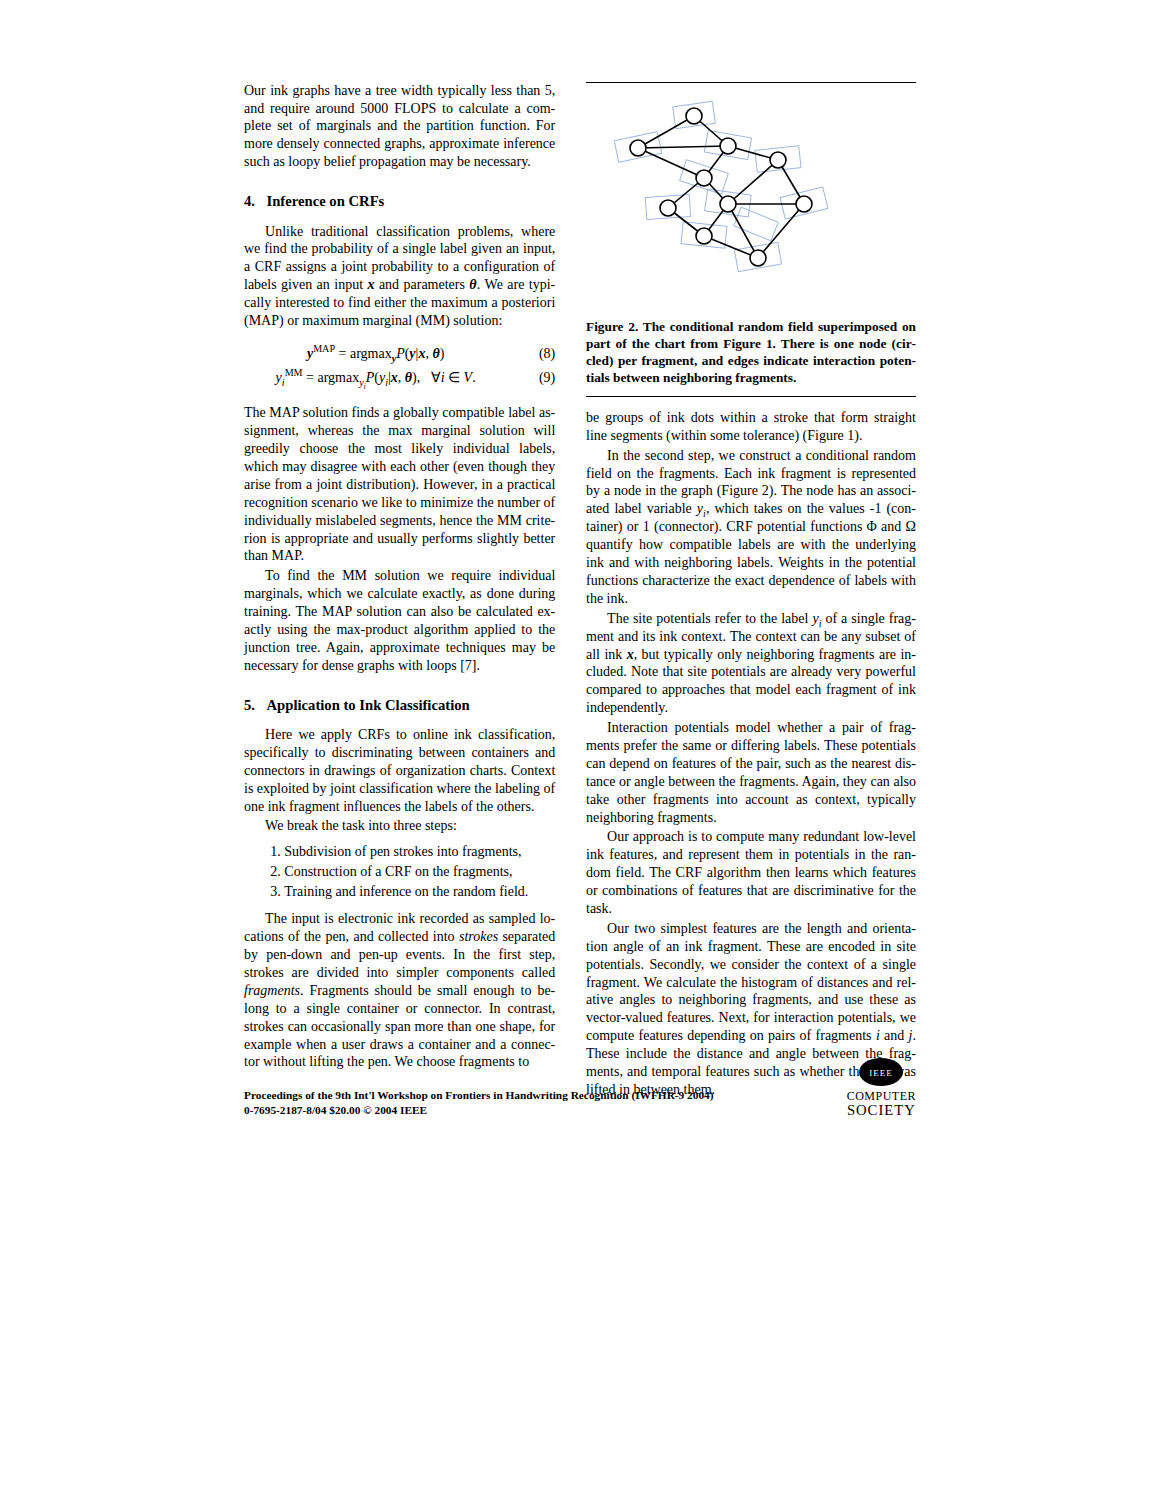Our ink graphs have a tree width typically less than 5, and require around 5000 FLOPS to calculate a complete set of marginals and the partition function. For more densely connected graphs, approximate inference such as loopy belief propagation may be necessary.
4. Inference on CRFs
Unlike traditional classification problems, where we find the probability of a single label given an input, a CRF assigns a joint probability to a configuration of labels given an input x and parameters θ. We are typically interested to find either the maximum a posteriori (MAP) or maximum marginal (MM) solution:
| y MAP = argmax y P ( y / x , θ ) | (8) |
| y i MM = argmax y i P ( y i / x , θ ), ∀ i ∈ V . | (9) |
The MAP solution finds a globally compatible label assignment, whereas the max marginal solution will greedily choose the most likely individual labels, which may disagree with each other (even though they arise from a joint distribution). However, in a practical recognition scenario we like to minimize the number of individually mislabeled segments, hence the MM criterion is appropriate and usually performs slightly better than MAP.
To find the MM solution we require individual marginals, which we calculate exactly, as done during training. The MAP solution can also be calculated exactly using the max-product algorithm applied to the junction tree. Again, approximate techniques may be necessary for dense graphs with loops [7].
5. Application to Ink Classification
Here we apply CRFs to online ink classification, specifically to discriminating between containers and connectors in drawings of organization charts. Context is exploited by joint classification where the labeling of one ink fragment influences the labels of the others.
We break the task into three steps:
Subdivision of pen strokes into fragments,
Construction of a CRF on the fragments,
Training and inference on the random field.
The input is electronic ink recorded as sampled locations of the pen, and collected into strokes separated by pen-down and pen-up events. In the first step, strokes are divided into simpler components called fragments. Fragments should be small enough to belong to a single container or connector. In contrast, strokes can occasionally span more than one shape, for example when a user draws a container and a connector without lifting the pen. We choose fragments to
Figure 2. The conditional random field superimposed on part of the chart from Figure 1. There is one node (circled) per fragment, and edges indicate interaction potentials between neighboring fragments.
be groups of ink dots within a stroke that form straight line segments (within some tolerance) (Figure 1).
In the second step, we construct a conditional random field on the fragments. Each ink fragment is represented by a node in the graph (Figure 2). The node has an associated label variable yi, which takes on the values -1 (container) or 1 (connector). CRF potential functions Φ and Ω quantify how compatible labels are with the underlying ink and with neighboring labels. Weights in the potential functions characterize the exact dependence of labels with the ink.
The site potentials refer to the label yi of a single fragment and its ink context. The context can be any subset of all ink x, but typically only neighboring fragments are included. Note that site potentials are already very powerful compared to approaches that model each fragment of ink independently.
Interaction potentials model whether a pair of fragments prefer the same or differing labels. These potentials can depend on features of the pair, such as the nearest distance or angle between the fragments. Again, they can also take other fragments into account as context, typically neighboring fragments.
Our approach is to compute many redundant low-level ink features, and represent them in potentials in the random field. The CRF algorithm then learns which features or combinations of features that are discriminative for the task.
Our two simplest features are the length and orientation angle of an ink fragment. These are encoded in site potentials. Secondly, we consider the context of a single fragment. We calculate the histogram of distances and relative angles to neighboring fragments, and use these as vector-valued features. Next, for interaction potentials, we compute features depending on pairs of fragments i and j. These include the distance and angle between the fragments, and temporal features such as whether the pen was lifted in between them.
Proceedings of the 9th Int'l Workshop on Frontiers in Handwriting Recognition (IWFHR-9 2004)
0-7695-2187-8/04 $20.00 © 2004 IEEE
IEEE
COMPUTER
SOCIETY